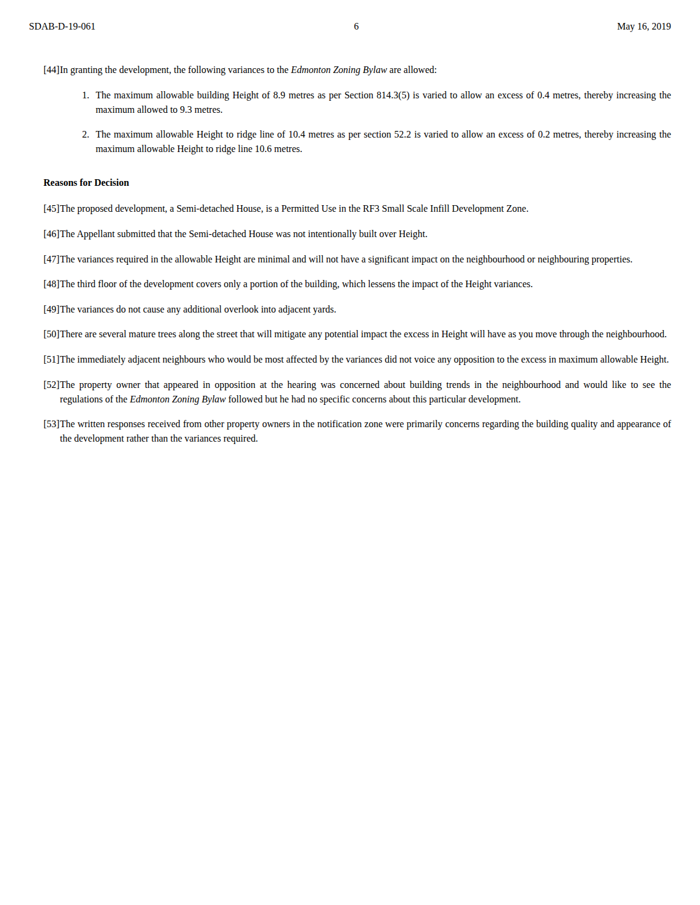SDAB-D-19-061
6
May 16, 2019
[44]
In granting the development, the following variances to the Edmonton Zoning Bylaw are allowed:
The maximum allowable building Height of 8.9 metres as per Section 814.3(5) is varied to allow an excess of 0.4 metres, thereby increasing the maximum allowed to 9.3 metres.
The maximum allowable Height to ridge line of 10.4 metres as per section 52.2 is varied to allow an excess of 0.2 metres, thereby increasing the maximum allowable Height to ridge line 10.6 metres.
Reasons for Decision
[45]
The proposed development, a Semi-detached House, is a Permitted Use in the RF3 Small Scale Infill Development Zone.
[46]
The Appellant submitted that the Semi-detached House was not intentionally built over Height.
[47]
The variances required in the allowable Height are minimal and will not have a significant impact on the neighbourhood or neighbouring properties.
[48]
The third floor of the development covers only a portion of the building, which lessens the impact of the Height variances.
[49]
The variances do not cause any additional overlook into adjacent yards.
[50]
There are several mature trees along the street that will mitigate any potential impact the excess in Height will have as you move through the neighbourhood.
[51]
The immediately adjacent neighbours who would be most affected by the variances did not voice any opposition to the excess in maximum allowable Height.
[52]
The property owner that appeared in opposition at the hearing was concerned about building trends in the neighbourhood and would like to see the regulations of the Edmonton Zoning Bylaw followed but he had no specific concerns about this particular development.
[53]
The written responses received from other property owners in the notification zone were primarily concerns regarding the building quality and appearance of the development rather than the variances required.